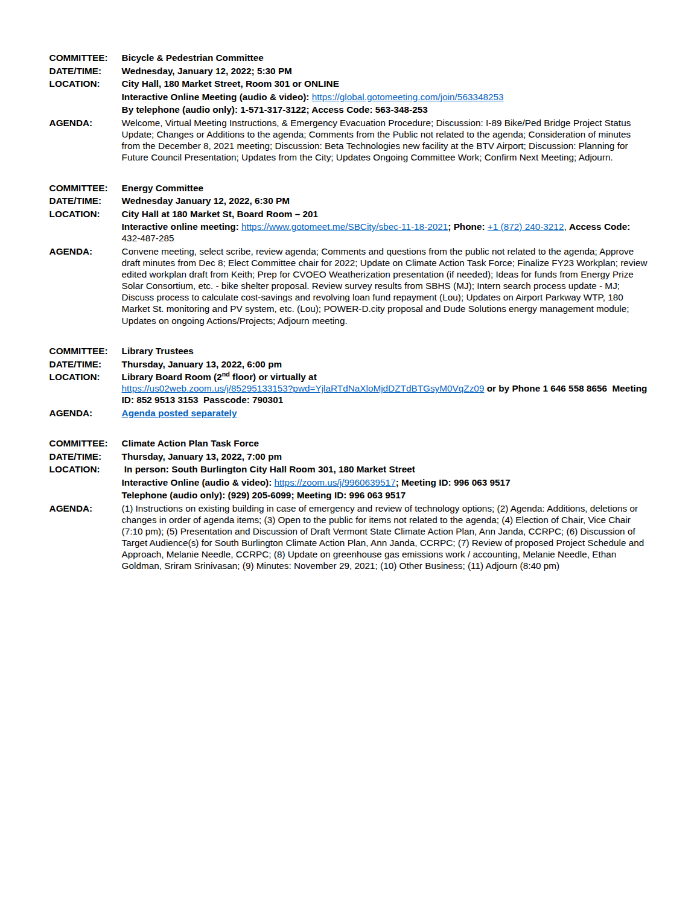| COMMITTEE: | Bicycle & Pedestrian Committee |
| DATE/TIME: | Wednesday, January 12, 2022; 5:30 PM |
| LOCATION: | City Hall, 180 Market Street, Room 301 or ONLINE |
| | Interactive Online Meeting (audio & video): https://global.gotomeeting.com/join/563348253 |
| | By telephone (audio only): 1-571-317-3122; Access Code: 563-348-253 |
| AGENDA: | Welcome, Virtual Meeting Instructions, & Emergency Evacuation Procedure; Discussion: I-89 Bike/Ped Bridge Project Status Update; Changes or Additions to the agenda; Comments from the Public not related to the agenda; Consideration of minutes from the December 8, 2021 meeting; Discussion: Beta Technologies new facility at the BTV Airport; Discussion: Planning for Future Council Presentation; Updates from the City; Updates Ongoing Committee Work; Confirm Next Meeting; Adjourn. |
| COMMITTEE: | Energy Committee |
| DATE/TIME: | Wednesday January 12, 2022, 6:30 PM |
| LOCATION: | City Hall at 180 Market St, Board Room – 201 |
| | Interactive online meeting: https://www.gotomeet.me/SBCity/sbec-11-18-2021 ; Phone: +1 (872) 240-3212 , Access Code: 432-487-285 |
| AGENDA: | Convene meeting, select scribe, review agenda; Comments and questions from the public not related to the agenda; Approve draft minutes from Dec 8; Elect Committee chair for 2022; Update on Climate Action Task Force; Finalize FY23 Workplan; review edited workplan draft from Keith; Prep for CVOEO Weatherization presentation (if needed); Ideas for funds from Energy Prize Solar Consortium, etc. - bike shelter proposal. Review survey results from SBHS (MJ); Intern search process update - MJ; Discuss process to calculate cost-savings and revolving loan fund repayment (Lou); Updates on Airport Parkway WTP, 180 Market St. monitoring and PV system, etc. (Lou); POWER-D.city proposal and Dude Solutions energy management module; Updates on ongoing Actions/Projects; Adjourn meeting. |
| COMMITTEE: | Library Trustees |
| DATE/TIME: | Thursday, January 13, 2022, 6:00 pm |
| LOCATION: | Library Board Room (2 nd floor) or virtually at https://us02web.zoom.us/j/85295133153?pwd=YjlaRTdNaXloMjdDZTdBTGsyM0VqZz09 or by Phone 1 646 558 8656 Meeting ID: 852 9513 3153 Passcode: 790301 |
| AGENDA: | Agenda posted separately |
| COMMITTEE: | Climate Action Plan Task Force |
| DATE/TIME: | Thursday, January 13, 2022, 7:00 pm |
| LOCATION: | In person: South Burlington City Hall Room 301, 180 Market Street |
| | Interactive Online (audio & video): https://zoom.us/j/9960639517 ; Meeting ID: 996 063 9517 |
| | Telephone (audio only): (929) 205-6099; Meeting ID: 996 063 9517 |
| AGENDA: | (1) Instructions on existing building in case of emergency and review of technology options; (2) Agenda: Additions, deletions or changes in order of agenda items; (3) Open to the public for items not related to the agenda; (4) Election of Chair, Vice Chair (7:10 pm); (5) Presentation and Discussion of Draft Vermont State Climate Action Plan, Ann Janda, CCRPC; (6) Discussion of Target Audience(s) for South Burlington Climate Action Plan, Ann Janda, CCRPC; (7) Review of proposed Project Schedule and Approach, Melanie Needle, CCRPC; (8) Update on greenhouse gas emissions work / accounting, Melanie Needle, Ethan Goldman, Sriram Srinivasan; (9) Minutes: November 29, 2021; (10) Other Business; (11) Adjourn (8:40 pm) |